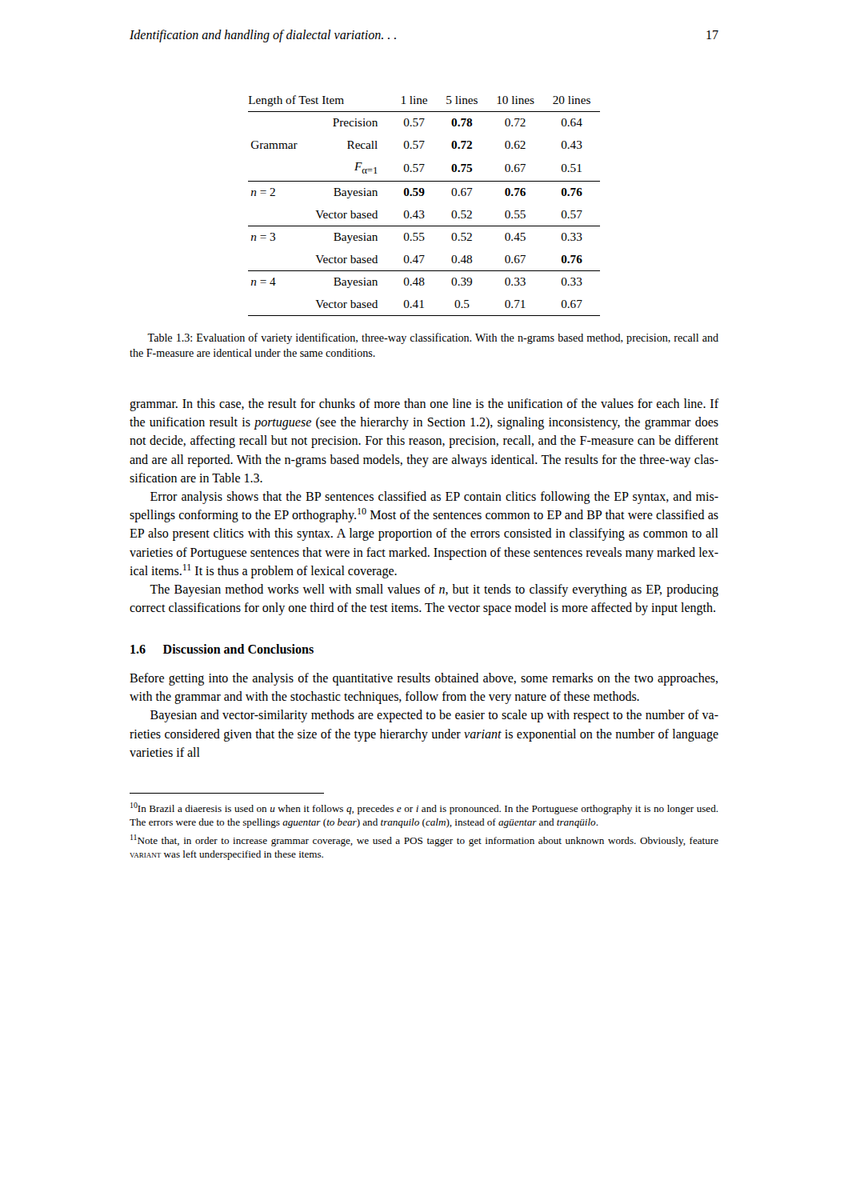Identification and handling of dialectal variation. . . 17
| Length of Test Item | 1 line | 5 lines | 10 lines | 20 lines |
| --- | --- | --- | --- | --- |
| | Precision | 0.57 | 0.78 | 0.72 | 0.64 |
| Grammar | Recall | 0.57 | 0.72 | 0.62 | 0.43 |
| | F α=1 | 0.57 | 0.75 | 0.67 | 0.51 |
| n = 2 | Bayesian | 0.59 | 0.67 | 0.76 | 0.76 |
| | Vector based | 0.43 | 0.52 | 0.55 | 0.57 |
| n = 3 | Bayesian | 0.55 | 0.52 | 0.45 | 0.33 |
| | Vector based | 0.47 | 0.48 | 0.67 | 0.76 |
| n = 4 | Bayesian | 0.48 | 0.39 | 0.33 | 0.33 |
| | Vector based | 0.41 | 0.5 | 0.71 | 0.67 |
Table 1.3: Evaluation of variety identification, three-way classification. With the n-grams based method, precision, recall and the F-measure are identical under the same conditions.
grammar. In this case, the result for chunks of more than one line is the unification of the values for each line. If the unification result is portuguese (see the hierarchy in Section 1.2), signaling inconsistency, the grammar does not decide, affecting recall but not precision. For this reason, precision, recall, and the F-measure can be different and are all reported. With the n-grams based models, they are always identical. The results for the three-way classification are in Table 1.3.
Error analysis shows that the BP sentences classified as EP contain clitics following the EP syntax, and misspellings conforming to the EP orthography.10 Most of the sentences common to EP and BP that were classified as EP also present clitics with this syntax. A large proportion of the errors consisted in classifying as common to all varieties of Portuguese sentences that were in fact marked. Inspection of these sentences reveals many marked lexical items.11 It is thus a problem of lexical coverage.
The Bayesian method works well with small values of n, but it tends to classify everything as EP, producing correct classifications for only one third of the test items. The vector space model is more affected by input length.
1.6 Discussion and Conclusions
Before getting into the analysis of the quantitative results obtained above, some remarks on the two approaches, with the grammar and with the stochastic techniques, follow from the very nature of these methods.
Bayesian and vector-similarity methods are expected to be easier to scale up with respect to the number of varieties considered given that the size of the type hierarchy under variant is exponential on the number of language varieties if all
10In Brazil a diaeresis is used on u when it follows q, precedes e or i and is pronounced. In the Portuguese orthography it is no longer used. The errors were due to the spellings aguentar (to bear) and tranquilo (calm), instead of agüentar and tranqüilo.
11Note that, in order to increase grammar coverage, we used a POS tagger to get information about unknown words. Obviously, feature variant was left underspecified in these items.